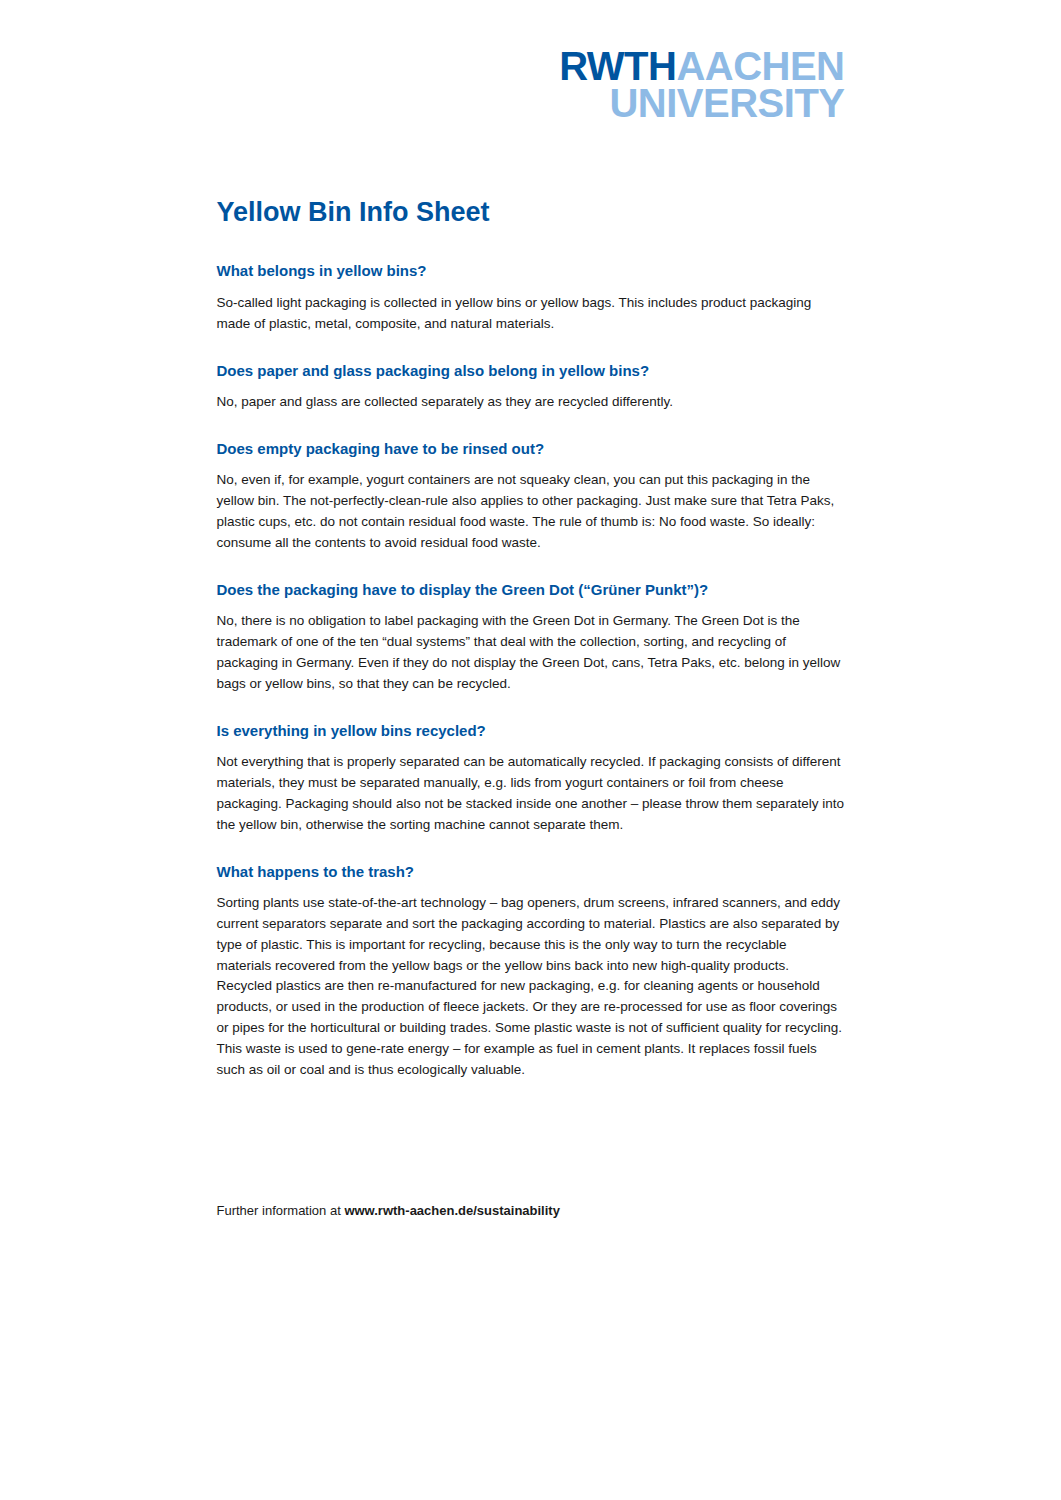RWTH AACHEN
UNIVERSITY
Yellow Bin Info Sheet
What belongs in yellow bins?
So-called light packaging is collected in yellow bins or yellow bags. This includes product packaging made of plastic, metal, composite, and natural materials.
Does paper and glass packaging also belong in yellow bins?
No, paper and glass are collected separately as they are recycled differently.
Does empty packaging have to be rinsed out?
No, even if, for example, yogurt containers are not squeaky clean, you can put this packaging in the yellow bin. The not-perfectly-clean-rule also applies to other packaging. Just make sure that Tetra Paks, plastic cups, etc. do not contain residual food waste. The rule of thumb is: No food waste. So ideally: consume all the contents to avoid residual food waste.
Does the packaging have to display the Green Dot (“Grüner Punkt”)?
No, there is no obligation to label packaging with the Green Dot in Germany. The Green Dot is the trademark of one of the ten “dual systems” that deal with the collection, sorting, and recycling of packaging in Germany. Even if they do not display the Green Dot, cans, Tetra Paks, etc. belong in yellow bags or yellow bins, so that they can be recycled.
Is everything in yellow bins recycled?
Not everything that is properly separated can be automatically recycled. If packaging consists of different materials, they must be separated manually, e.g. lids from yogurt containers or foil from cheese packaging. Packaging should also not be stacked inside one another – please throw them separately into the yellow bin, otherwise the sorting machine cannot separate them.
What happens to the trash?
Sorting plants use state-of-the-art technology – bag openers, drum screens, infrared scanners, and eddy current separators separate and sort the packaging according to material. Plastics are also separated by type of plastic. This is important for recycling, because this is the only way to turn the recyclable materials recovered from the yellow bags or the yellow bins back into new high-quality products. Recycled plastics are then re-manufactured for new packaging, e.g. for cleaning agents or household products, or used in the production of fleece jackets. Or they are re-processed for use as floor coverings or pipes for the horticultural or building trades. Some plastic waste is not of sufficient quality for recycling. This waste is used to gene-rate energy – for example as fuel in cement plants. It replaces fossil fuels such as oil or coal and is thus ecologically valuable.
Further information at www.rwth-aachen.de/sustainability